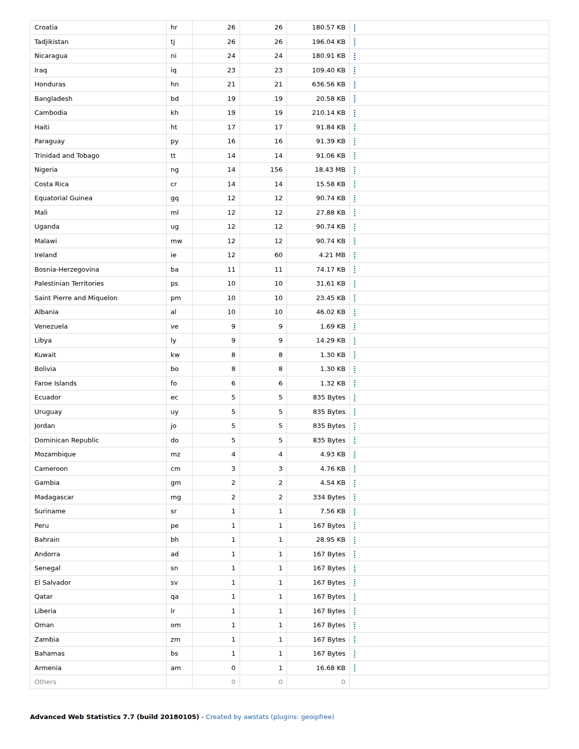| Croatia | hr | 26 | 26 | 180.57 KB | |
| Tadjikistan | tj | 26 | 26 | 196.04 KB | |
| Nicaragua | ni | 24 | 24 | 180.91 KB | |
| Iraq | iq | 23 | 23 | 109.40 KB | |
| Honduras | hn | 21 | 21 | 636.56 KB | |
| Bangladesh | bd | 19 | 19 | 20.58 KB | |
| Cambodia | kh | 19 | 19 | 210.14 KB | |
| Haiti | ht | 17 | 17 | 91.84 KB | |
| Paraguay | py | 16 | 16 | 91.39 KB | |
| Trinidad and Tobago | tt | 14 | 14 | 91.06 KB | |
| Nigeria | ng | 14 | 156 | 18.43 MB | |
| Costa Rica | cr | 14 | 14 | 15.58 KB | |
| Equatorial Guinea | gq | 12 | 12 | 90.74 KB | |
| Mali | ml | 12 | 12 | 27.88 KB | |
| Uganda | ug | 12 | 12 | 90.74 KB | |
| Malawi | mw | 12 | 12 | 90.74 KB | |
| Ireland | ie | 12 | 60 | 4.21 MB | |
| Bosnia-Herzegovina | ba | 11 | 11 | 74.17 KB | |
| Palestinian Territories | ps | 10 | 10 | 31.61 KB | |
| Saint Pierre and Miquelon | pm | 10 | 10 | 23.45 KB | |
| Albania | al | 10 | 10 | 46.02 KB | |
| Venezuela | ve | 9 | 9 | 1.69 KB | |
| Libya | ly | 9 | 9 | 14.29 KB | |
| Kuwait | kw | 8 | 8 | 1.30 KB | |
| Bolivia | bo | 8 | 8 | 1.30 KB | |
| Faroe Islands | fo | 6 | 6 | 1.32 KB | |
| Ecuador | ec | 5 | 5 | 835 Bytes | |
| Uruguay | uy | 5 | 5 | 835 Bytes | |
| Jordan | jo | 5 | 5 | 835 Bytes | |
| Dominican Republic | do | 5 | 5 | 835 Bytes | |
| Mozambique | mz | 4 | 4 | 4.93 KB | |
| Cameroon | cm | 3 | 3 | 4.76 KB | |
| Gambia | gm | 2 | 2 | 4.54 KB | |
| Madagascar | mg | 2 | 2 | 334 Bytes | |
| Suriname | sr | 1 | 1 | 7.56 KB | |
| Peru | pe | 1 | 1 | 167 Bytes | |
| Bahrain | bh | 1 | 1 | 28.95 KB | |
| Andorra | ad | 1 | 1 | 167 Bytes | |
| Senegal | sn | 1 | 1 | 167 Bytes | |
| El Salvador | sv | 1 | 1 | 167 Bytes | |
| Qatar | qa | 1 | 1 | 167 Bytes | |
| Liberia | lr | 1 | 1 | 167 Bytes | |
| Oman | om | 1 | 1 | 167 Bytes | |
| Zambia | zm | 1 | 1 | 167 Bytes | |
| Bahamas | bs | 1 | 1 | 167 Bytes | |
| Armenia | am | 0 | 1 | 16.68 KB | |
| Others | | 0 | 0 | 0 | |
Advanced Web Statistics 7.7 (build 20180105) - Created by awstats (plugins: geoipfree)